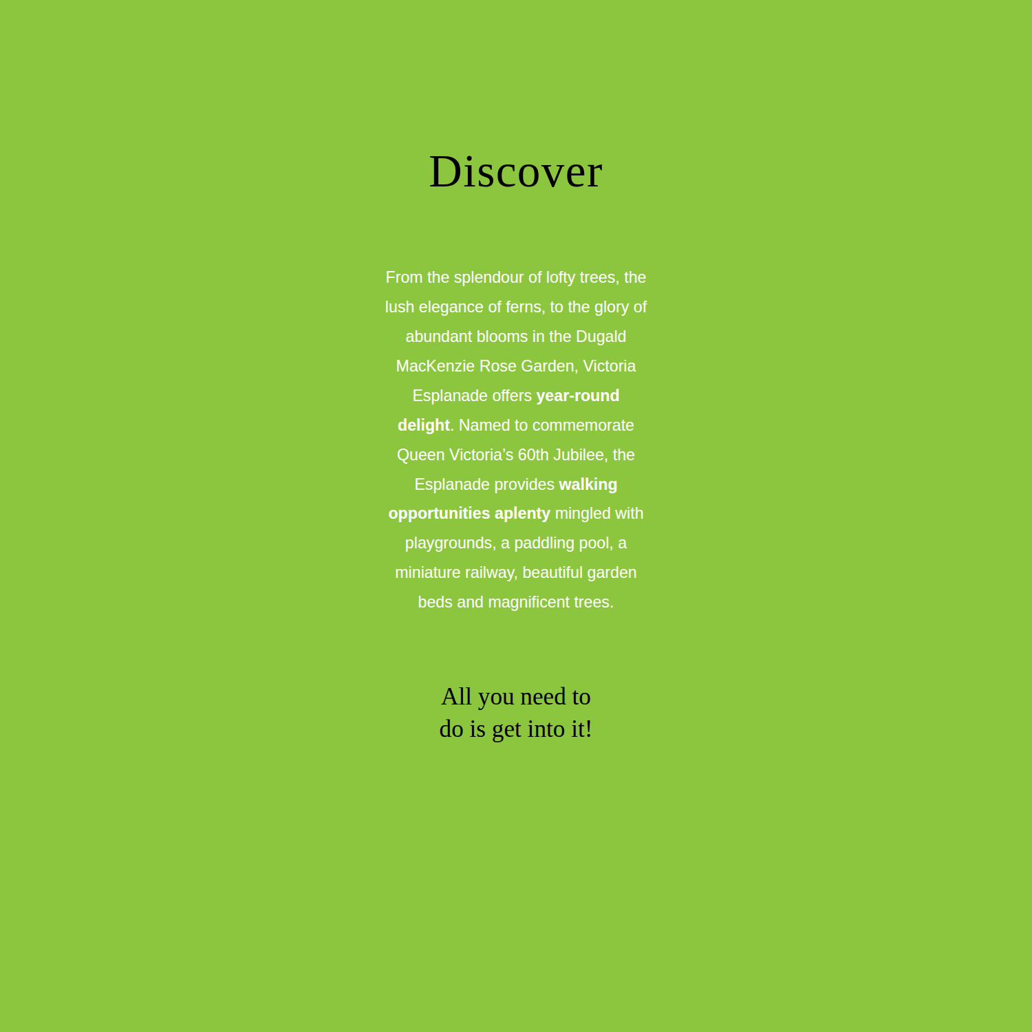Discover
From the splendour of lofty trees, the lush elegance of ferns, to the glory of abundant blooms in the Dugald MacKenzie Rose Garden, Victoria Esplanade offers year-round delight. Named to commemorate Queen Victoria’s 60th Jubilee, the Esplanade provides walking opportunities aplenty mingled with playgrounds, a paddling pool, a miniature railway, beautiful garden beds and magnificent trees.
All you need to
do is get into it!